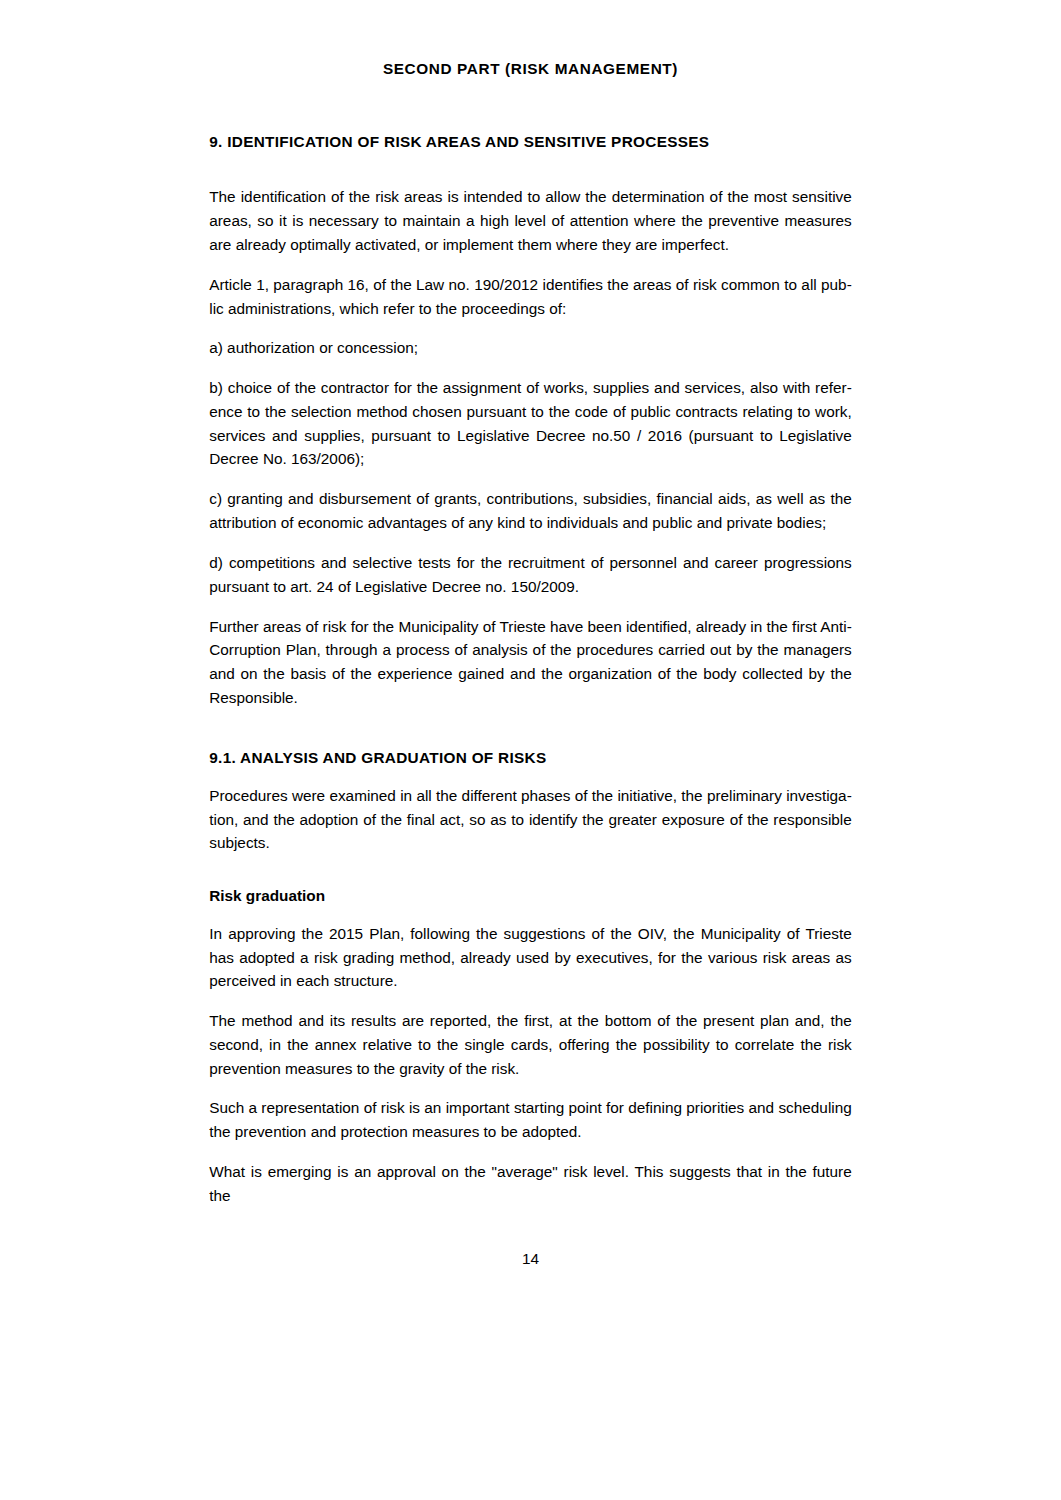SECOND PART (RISK MANAGEMENT)
9. IDENTIFICATION OF RISK AREAS AND SENSITIVE PROCESSES
The identification of the risk areas is intended to allow the determination of the most sensitive areas, so it is necessary to maintain a high level of attention where the preventive measures are already optimally activated, or implement them where they are imperfect.
Article 1, paragraph 16, of the Law no. 190/2012 identifies the areas of risk common to all public administrations, which refer to the proceedings of:
a) authorization or concession;
b) choice of the contractor for the assignment of works, supplies and services, also with reference to the selection method chosen pursuant to the code of public contracts relating to work, services and supplies, pursuant to Legislative Decree no.50 / 2016 (pursuant to Legislative Decree No. 163/2006);
c) granting and disbursement of grants, contributions, subsidies, financial aids, as well as the attribution of economic advantages of any kind to individuals and public and private bodies;
d) competitions and selective tests for the recruitment of personnel and career progressions pursuant to art. 24 of Legislative Decree no. 150/2009.
Further areas of risk for the Municipality of Trieste have been identified, already in the first Anti-Corruption Plan, through a process of analysis of the procedures carried out by the managers and on the basis of the experience gained and the organization of the body collected by the Responsible.
9.1. ANALYSIS AND GRADUATION OF RISKS
Procedures were examined in all the different phases of the initiative, the preliminary investigation, and the adoption of the final act, so as to identify the greater exposure of the responsible subjects.
Risk graduation
In approving the 2015 Plan, following the suggestions of the OIV, the Municipality of Trieste has adopted a risk grading method, already used by executives, for the various risk areas as perceived in each structure.
The method and its results are reported, the first, at the bottom of the present plan and, the second, in the annex relative to the single cards, offering the possibility to correlate the risk prevention measures to the gravity of the risk.
Such a representation of risk is an important starting point for defining priorities and scheduling the prevention and protection measures to be adopted.
What is emerging is an approval on the "average" risk level. This suggests that in the future the
14